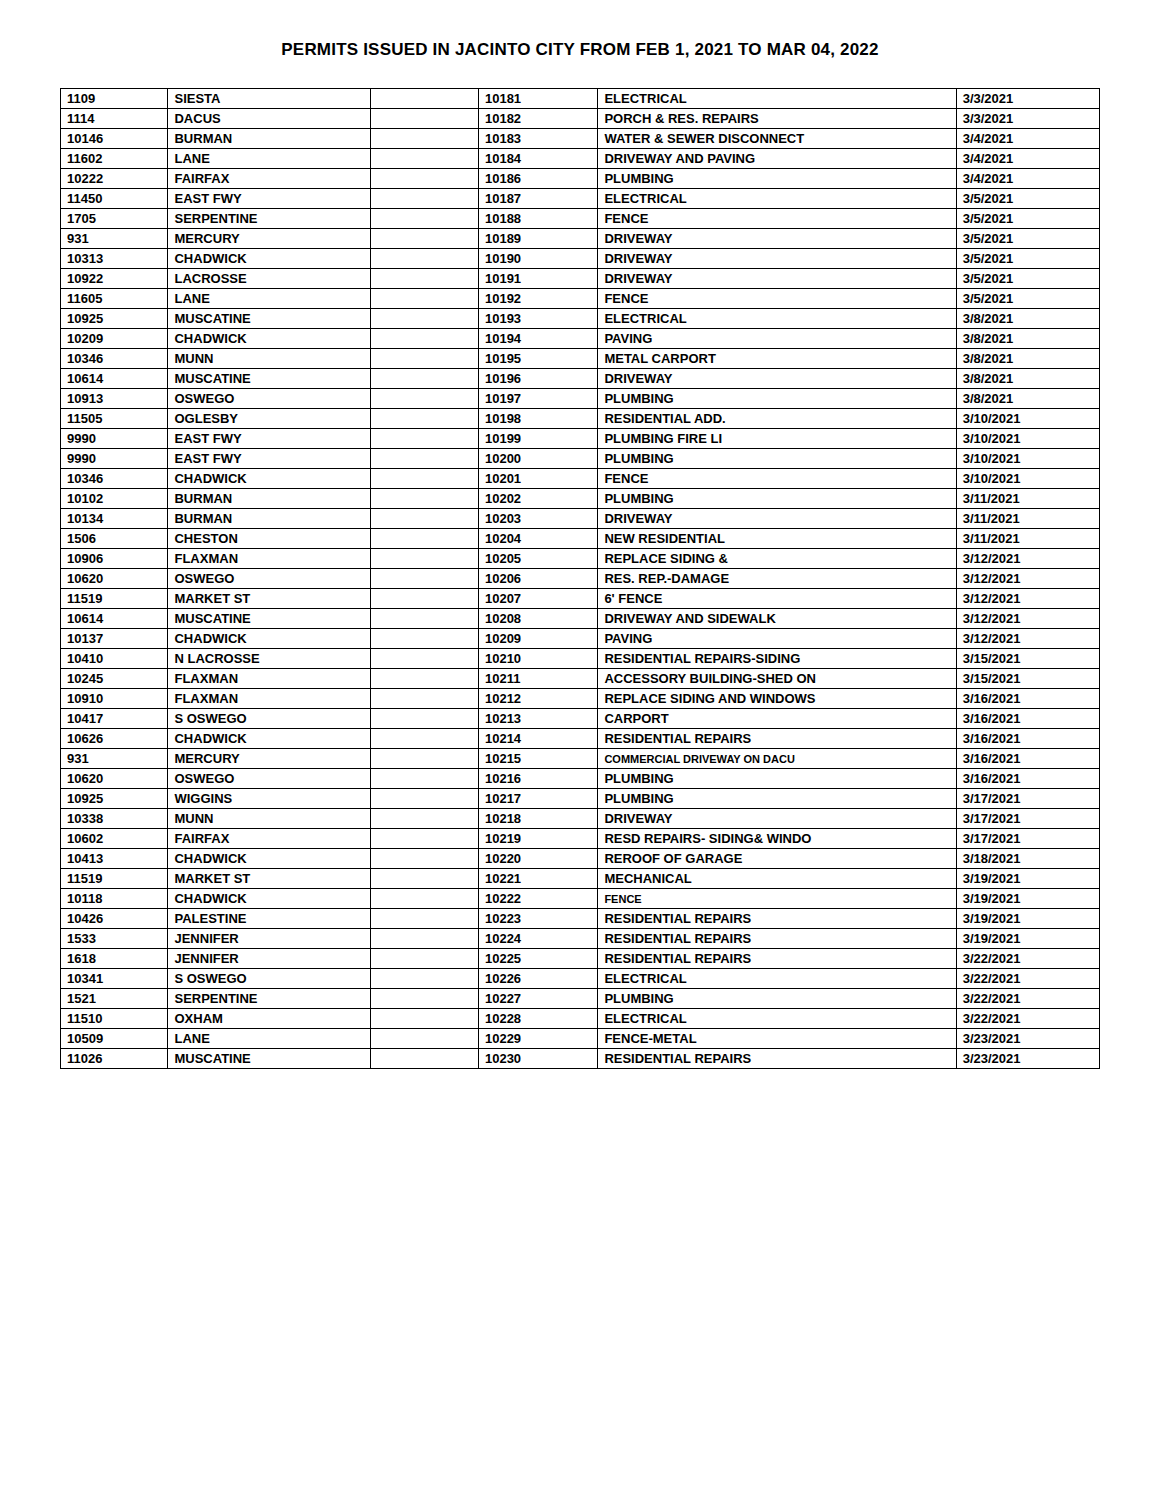PERMITS ISSUED IN JACINTO CITY FROM FEB 1, 2021 TO MAR 04, 2022
| 1109 | SIESTA | | 10181 | ELECTRICAL | 3/3/2021 |
| 1114 | DACUS | | 10182 | PORCH & RES. REPAIRS | 3/3/2021 |
| 10146 | BURMAN | | 10183 | WATER & SEWER DISCONNECT | 3/4/2021 |
| 11602 | LANE | | 10184 | DRIVEWAY AND PAVING | 3/4/2021 |
| 10222 | FAIRFAX | | 10186 | PLUMBING | 3/4/2021 |
| 11450 | EAST FWY | | 10187 | ELECTRICAL | 3/5/2021 |
| 1705 | SERPENTINE | | 10188 | FENCE | 3/5/2021 |
| 931 | MERCURY | | 10189 | DRIVEWAY | 3/5/2021 |
| 10313 | CHADWICK | | 10190 | DRIVEWAY | 3/5/2021 |
| 10922 | LACROSSE | | 10191 | DRIVEWAY | 3/5/2021 |
| 11605 | LANE | | 10192 | FENCE | 3/5/2021 |
| 10925 | MUSCATINE | | 10193 | ELECTRICAL | 3/8/2021 |
| 10209 | CHADWICK | | 10194 | PAVING | 3/8/2021 |
| 10346 | MUNN | | 10195 | METAL CARPORT | 3/8/2021 |
| 10614 | MUSCATINE | | 10196 | DRIVEWAY | 3/8/2021 |
| 10913 | OSWEGO | | 10197 | PLUMBING | 3/8/2021 |
| 11505 | OGLESBY | | 10198 | RESIDENTIAL ADD. | 3/10/2021 |
| 9990 | EAST FWY | | 10199 | PLUMBING FIRE LI | 3/10/2021 |
| 9990 | EAST FWY | | 10200 | PLUMBING | 3/10/2021 |
| 10346 | CHADWICK | | 10201 | FENCE | 3/10/2021 |
| 10102 | BURMAN | | 10202 | PLUMBING | 3/11/2021 |
| 10134 | BURMAN | | 10203 | DRIVEWAY | 3/11/2021 |
| 1506 | CHESTON | | 10204 | NEW RESIDENTIAL | 3/11/2021 |
| 10906 | FLAXMAN | | 10205 | REPLACE SIDING & | 3/12/2021 |
| 10620 | OSWEGO | | 10206 | RES. REP.-DAMAGE | 3/12/2021 |
| 11519 | MARKET ST | | 10207 | 6' FENCE | 3/12/2021 |
| 10614 | MUSCATINE | | 10208 | DRIVEWAY AND SIDEWALK | 3/12/2021 |
| 10137 | CHADWICK | | 10209 | PAVING | 3/12/2021 |
| 10410 | N LACROSSE | | 10210 | RESIDENTIAL REPAIRS-SIDING | 3/15/2021 |
| 10245 | FLAXMAN | | 10211 | ACCESSORY BUILDING-SHED ON | 3/15/2021 |
| 10910 | FLAXMAN | | 10212 | REPLACE SIDING AND WINDOWS | 3/16/2021 |
| 10417 | S OSWEGO | | 10213 | CARPORT | 3/16/2021 |
| 10626 | CHADWICK | | 10214 | RESIDENTIAL REPAIRS | 3/16/2021 |
| 931 | MERCURY | | 10215 | COMMERCIAL DRIVEWAY ON DACU | 3/16/2021 |
| 10620 | OSWEGO | | 10216 | PLUMBING | 3/16/2021 |
| 10925 | WIGGINS | | 10217 | PLUMBING | 3/17/2021 |
| 10338 | MUNN | | 10218 | DRIVEWAY | 3/17/2021 |
| 10602 | FAIRFAX | | 10219 | RESD REPAIRS- SIDING& WINDO | 3/17/2021 |
| 10413 | CHADWICK | | 10220 | REROOF OF GARAGE | 3/18/2021 |
| 11519 | MARKET ST | | 10221 | MECHANICAL | 3/19/2021 |
| 10118 | CHADWICK | | 10222 | FENCE | 3/19/2021 |
| 10426 | PALESTINE | | 10223 | RESIDENTIAL REPAIRS | 3/19/2021 |
| 1533 | JENNIFER | | 10224 | RESIDENTIAL REPAIRS | 3/19/2021 |
| 1618 | JENNIFER | | 10225 | RESIDENTIAL REPAIRS | 3/22/2021 |
| 10341 | S OSWEGO | | 10226 | ELECTRICAL | 3/22/2021 |
| 1521 | SERPENTINE | | 10227 | PLUMBING | 3/22/2021 |
| 11510 | OXHAM | | 10228 | ELECTRICAL | 3/22/2021 |
| 10509 | LANE | | 10229 | FENCE-METAL | 3/23/2021 |
| 11026 | MUSCATINE | | 10230 | RESIDENTIAL REPAIRS | 3/23/2021 |